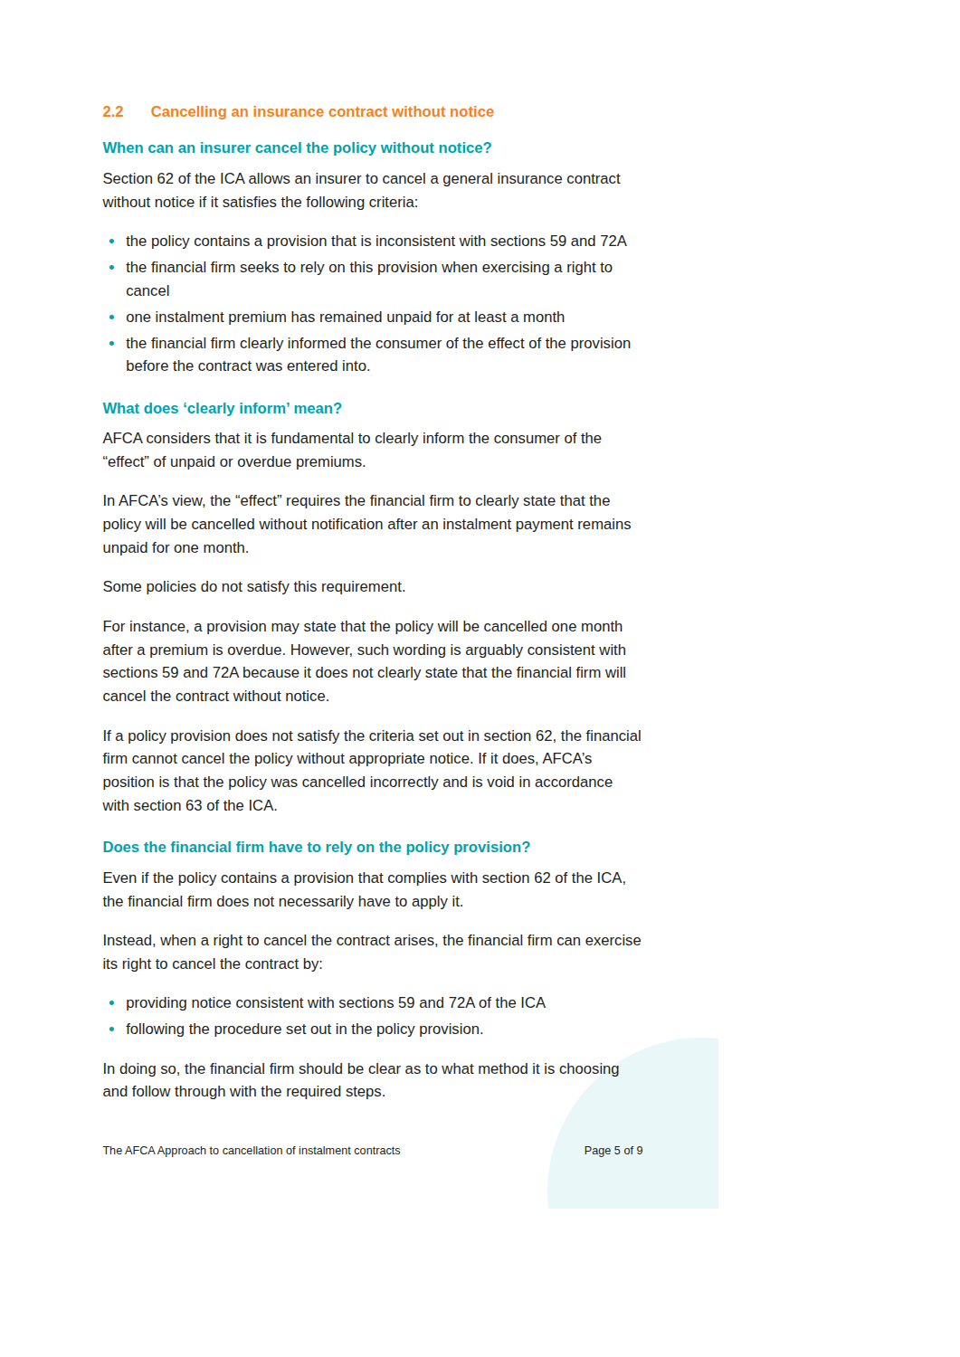2.2 Cancelling an insurance contract without notice
When can an insurer cancel the policy without notice?
Section 62 of the ICA allows an insurer to cancel a general insurance contract without notice if it satisfies the following criteria:
the policy contains a provision that is inconsistent with sections 59 and 72A
the financial firm seeks to rely on this provision when exercising a right to cancel
one instalment premium has remained unpaid for at least a month
the financial firm clearly informed the consumer of the effect of the provision before the contract was entered into.
What does ‘clearly inform’ mean?
AFCA considers that it is fundamental to clearly inform the consumer of the “effect” of unpaid or overdue premiums.
In AFCA’s view, the “effect” requires the financial firm to clearly state that the policy will be cancelled without notification after an instalment payment remains unpaid for one month.
Some policies do not satisfy this requirement.
For instance, a provision may state that the policy will be cancelled one month after a premium is overdue. However, such wording is arguably consistent with sections 59 and 72A because it does not clearly state that the financial firm will cancel the contract without notice.
If a policy provision does not satisfy the criteria set out in section 62, the financial firm cannot cancel the policy without appropriate notice. If it does, AFCA’s position is that the policy was cancelled incorrectly and is void in accordance with section 63 of the ICA.
Does the financial firm have to rely on the policy provision?
Even if the policy contains a provision that complies with section 62 of the ICA, the financial firm does not necessarily have to apply it.
Instead, when a right to cancel the contract arises, the financial firm can exercise its right to cancel the contract by:
providing notice consistent with sections 59 and 72A of the ICA
following the procedure set out in the policy provision.
In doing so, the financial firm should be clear as to what method it is choosing and follow through with the required steps.
The AFCA Approach to cancellation of instalment contracts
Page 5 of 9